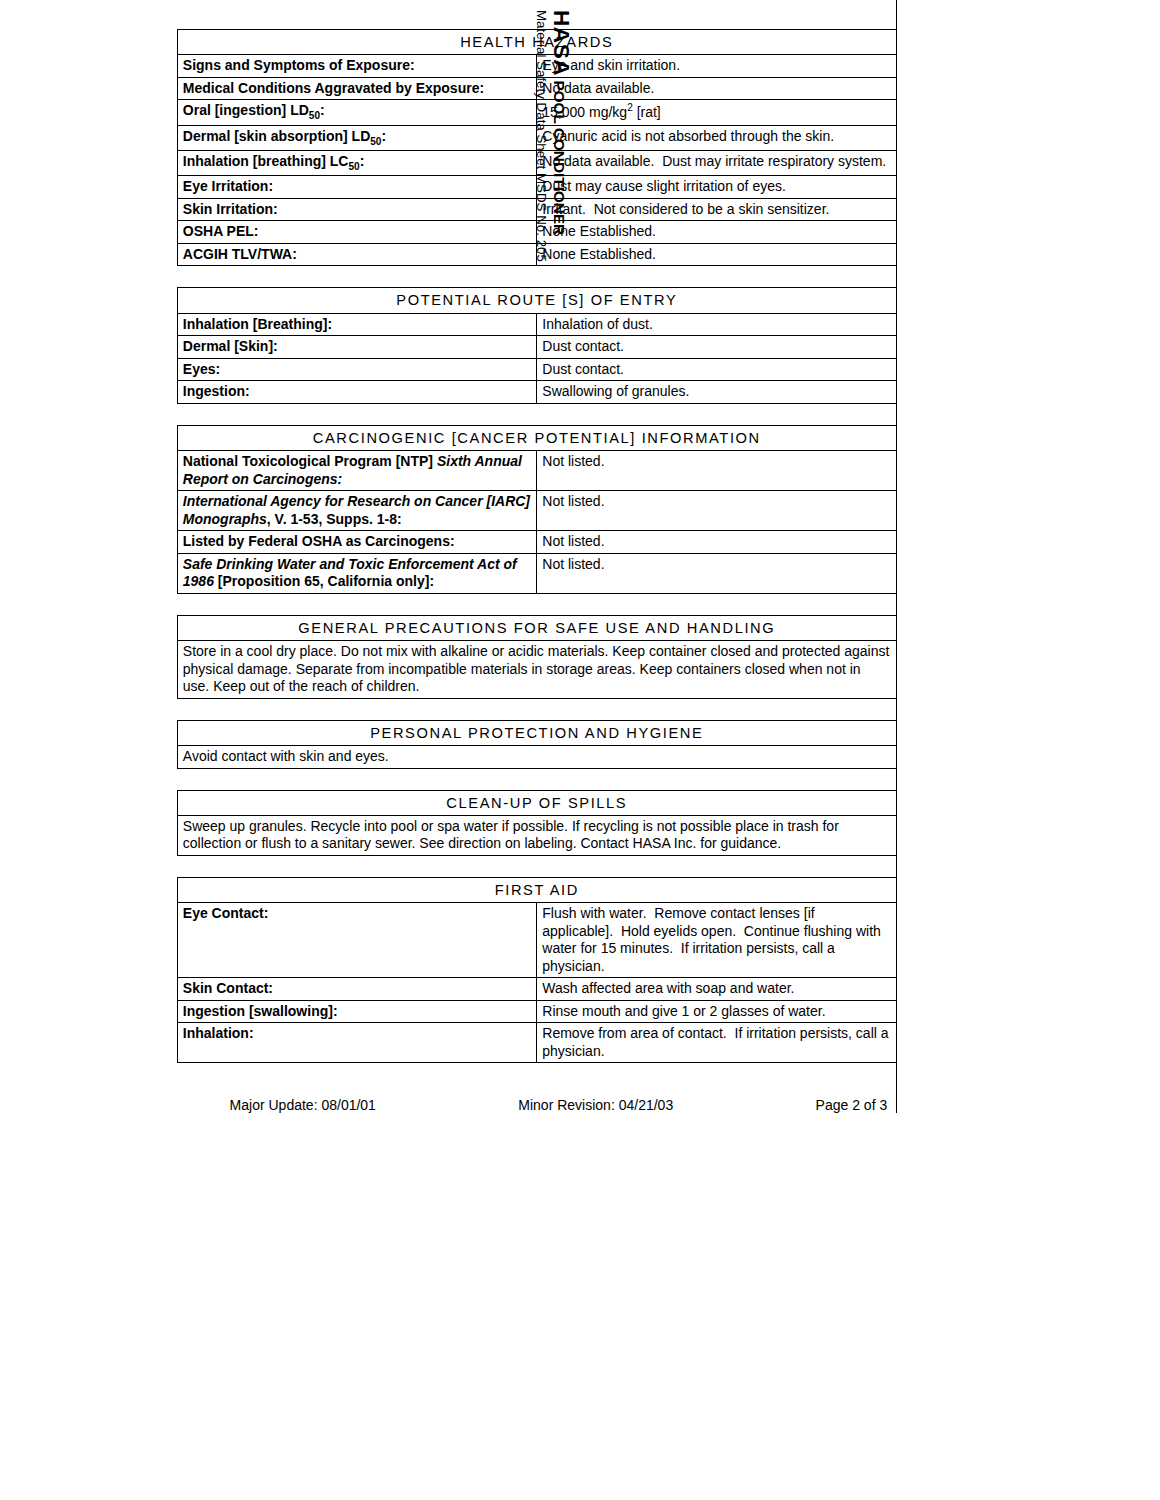HASA POOL CONDITIONER
Material Safety Data Sheet MSDS No. 205
| HEALTH HAZARDS |
| --- |
| Signs and Symptoms of Exposure: | Eye and skin irritation. |
| Medical Conditions Aggravated by Exposure: | No data available. |
| Oral [ingestion] LD 50 : | 15,000 mg/kg 2 [rat] |
| Dermal [skin absorption] LD 50 : | Cyanuric acid is not absorbed through the skin. |
| Inhalation [breathing] LC 50 : | No data available. Dust may irritate respiratory system. |
| Eye Irritation: | Dust may cause slight irritation of eyes. |
| Skin Irritation: | Irritant. Not considered to be a skin sensitizer. |
| OSHA PEL: | None Established. |
| ACGIH TLV/TWA: | None Established. |
| POTENTIAL ROUTE [S] OF ENTRY |
| --- |
| Inhalation [Breathing]: | Inhalation of dust. |
| Dermal [Skin]: | Dust contact. |
| Eyes: | Dust contact. |
| Ingestion: | Swallowing of granules. |
| CARCINOGENIC [CANCER POTENTIAL] INFORMATION |
| --- |
| National Toxicological Program [NTP] Sixth Annual Report on Carcinogens: | Not listed. |
| International Agency for Research on Cancer [IARC] Monographs , V. 1-53, Supps. 1-8: | Not listed. |
| Listed by Federal OSHA as Carcinogens: | Not listed. |
| Safe Drinking Water and Toxic Enforcement Act of 1986 [Proposition 65, California only]: | Not listed. |
| GENERAL PRECAUTIONS FOR SAFE USE AND HANDLING |
| --- |
| Store in a cool dry place. Do not mix with alkaline or acidic materials. Keep container closed and protected against physical damage. Separate from incompatible materials in storage areas. Keep containers closed when not in use. Keep out of the reach of children. |
| PERSONAL PROTECTION AND HYGIENE |
| --- |
| Avoid contact with skin and eyes. |
| CLEAN-UP OF SPILLS |
| --- |
| Sweep up granules. Recycle into pool or spa water if possible. If recycling is not possible place in trash for collection or flush to a sanitary sewer. See direction on labeling. Contact HASA Inc. for guidance. |
| FIRST AID |
| --- |
| Eye Contact: | Flush with water. Remove contact lenses [if applicable]. Hold eyelids open. Continue flushing with water for 15 minutes. If irritation persists, call a physician. |
| Skin Contact: | Wash affected area with soap and water. |
| Ingestion [swallowing]: | Rinse mouth and give 1 or 2 glasses of water. |
| Inhalation: | Remove from area of contact. If irritation persists, call a physician. |
Major Update: 08/01/01 Minor Revision: 04/21/03 Page 2 of 3